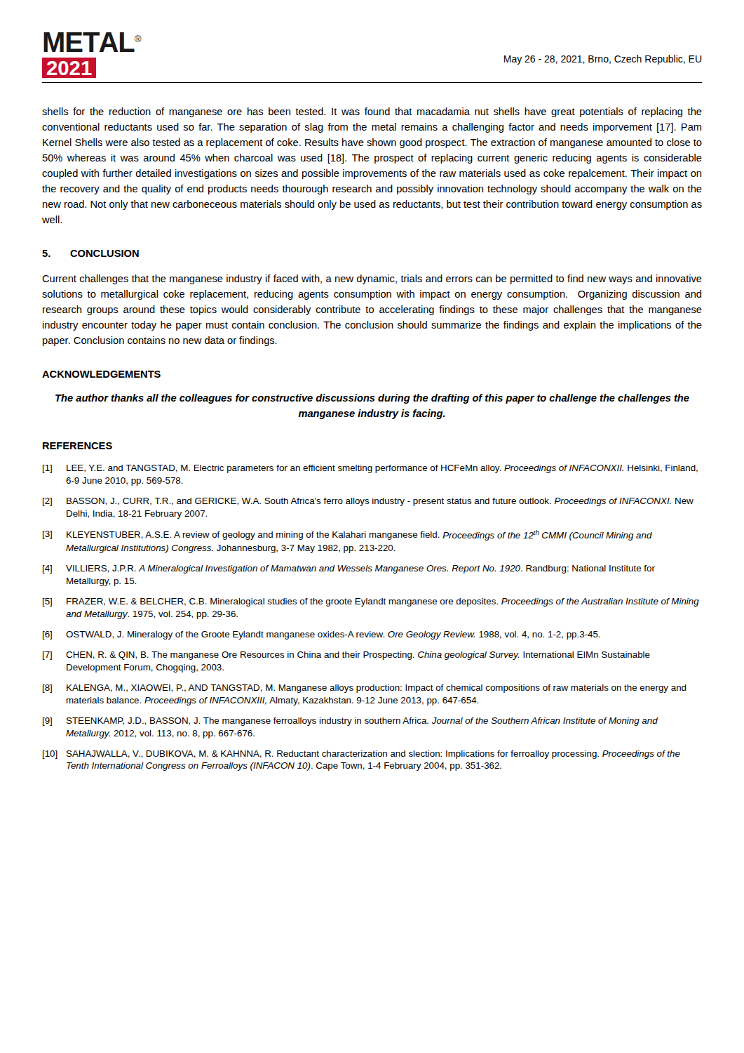METAL®
2021
May 26 - 28, 2021, Brno, Czech Republic, EU
shells for the reduction of manganese ore has been tested. It was found that macadamia nut shells have great potentials of replacing the conventional reductants used so far. The separation of slag from the metal remains a challenging factor and needs imporvement [17]. Pam Kernel Shells were also tested as a replacement of coke. Results have shown good prospect. The extraction of manganese amounted to close to 50% whereas it was around 45% when charcoal was used [18]. The prospect of replacing current generic reducing agents is considerable coupled with further detailed investigations on sizes and possible improvements of the raw materials used as coke repalcement. Their impact on the recovery and the quality of end products needs thourough research and possibly innovation technology should accompany the walk on the new road. Not only that new carboneceous materials should only be used as reductants, but test their contribution toward energy consumption as well.
5. CONCLUSION
Current challenges that the manganese industry if faced with, a new dynamic, trials and errors can be permitted to find new ways and innovative solutions to metallurgical coke replacement, reducing agents consumption with impact on energy consumption. Organizing discussion and research groups around these topics would considerably contribute to accelerating findings to these major challenges that the manganese industry encounter today he paper must contain conclusion. The conclusion should summarize the findings and explain the implications of the paper. Conclusion contains no new data or findings.
ACKNOWLEDGEMENTS
The author thanks all the colleagues for constructive discussions during the drafting of this paper to challenge the challenges the manganese industry is facing.
REFERENCES
[1] LEE, Y.E. and TANGSTAD, M. Electric parameters for an efficient smelting performance of HCFeMn alloy. Proceedings of INFACONXII. Helsinki, Finland, 6-9 June 2010, pp. 569-578.
[2] BASSON, J., CURR, T.R., and GERICKE, W.A. South Africa's ferro alloys industry - present status and future outlook. Proceedings of INFACONXI. New Delhi, India, 18-21 February 2007.
[3] KLEYENSTUBER, A.S.E. A review of geology and mining of the Kalahari manganese field. Proceedings of the 12th CMMI (Council Mining and Metallurgical Institutions) Congress. Johannesburg, 3-7 May 1982, pp. 213-220.
[4] VILLIERS, J.P.R. A Mineralogical Investigation of Mamatwan and Wessels Manganese Ores. Report No. 1920. Randburg: National Institute for Metallurgy, p. 15.
[5] FRAZER, W.E. & BELCHER, C.B. Mineralogical studies of the groote Eylandt manganese ore deposites. Proceedings of the Australian Institute of Mining and Metallurgy. 1975, vol. 254, pp. 29-36.
[6] OSTWALD, J. Mineralogy of the Groote Eylandt manganese oxides-A review. Ore Geology Review. 1988, vol. 4, no. 1-2, pp.3-45.
[7] CHEN, R. & QIN, B. The manganese Ore Resources in China and their Prospecting. China geological Survey. International EIMn Sustainable Development Forum, Chogqing, 2003.
[8] KALENGA, M., XIAOWEI, P., AND TANGSTAD, M. Manganese alloys production: Impact of chemical compositions of raw materials on the energy and materials balance. Proceedings of INFACONXIII, Almaty, Kazakhstan. 9-12 June 2013, pp. 647-654.
[9] STEENKAMP, J.D., BASSON, J. The manganese ferroalloys industry in southern Africa. Journal of the Southern African Institute of Moning and Metallurgy. 2012, vol. 113, no. 8, pp. 667-676.
[10] SAHAJWALLA, V., DUBIKOVA, M. & KAHNNA, R. Reductant characterization and slection: Implications for ferroalloy processing. Proceedings of the Tenth International Congress on Ferroalloys (INFACON 10). Cape Town, 1-4 February 2004, pp. 351-362.